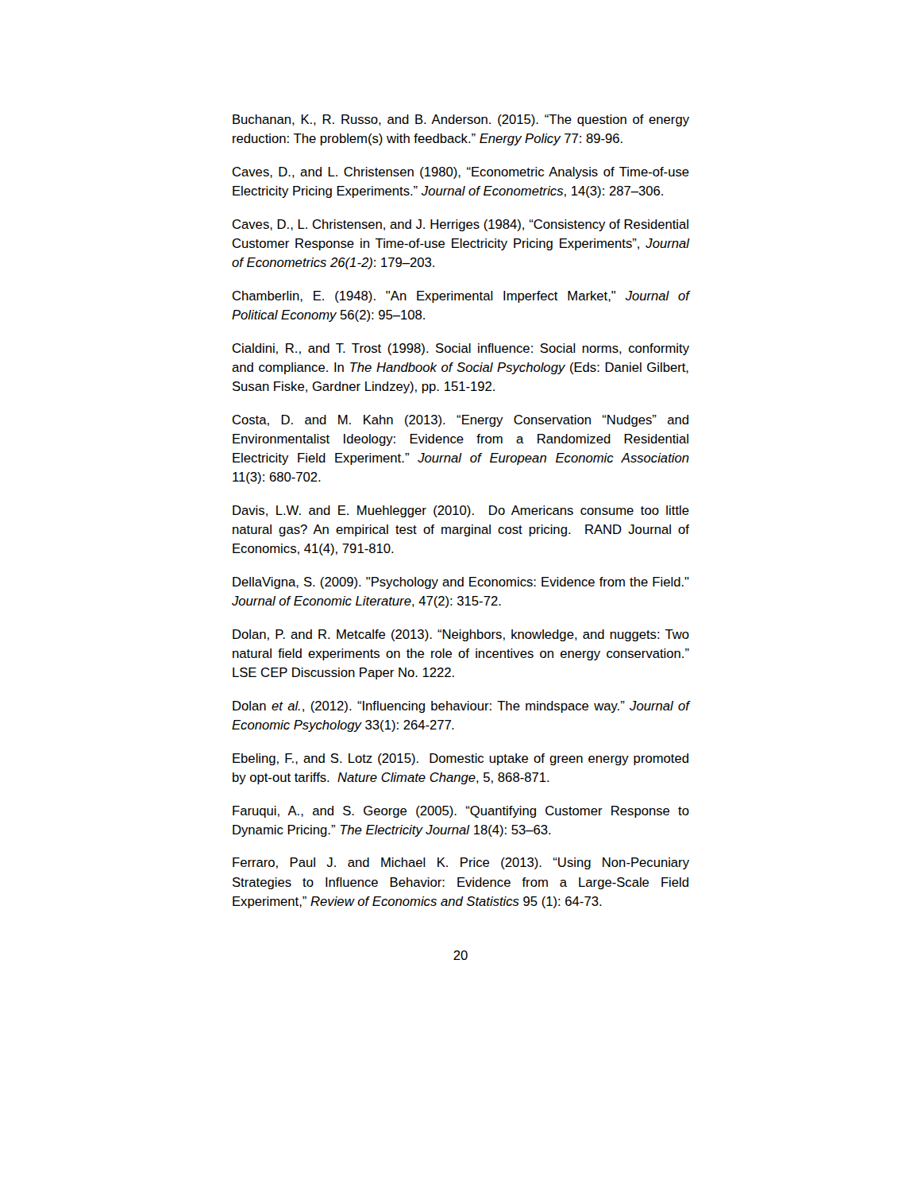Buchanan, K., R. Russo, and B. Anderson. (2015). “The question of energy reduction: The problem(s) with feedback.” Energy Policy 77: 89-96.
Caves, D., and L. Christensen (1980), “Econometric Analysis of Time-of-use Electricity Pricing Experiments.” Journal of Econometrics, 14(3): 287–306.
Caves, D., L. Christensen, and J. Herriges (1984), “Consistency of Residential Customer Response in Time-of-use Electricity Pricing Experiments”, Journal of Econometrics 26(1-2): 179–203.
Chamberlin, E. (1948). "An Experimental Imperfect Market," Journal of Political Economy 56(2): 95–108.
Cialdini, R., and T. Trost (1998). Social influence: Social norms, conformity and compliance. In The Handbook of Social Psychology (Eds: Daniel Gilbert, Susan Fiske, Gardner Lindzey), pp. 151-192.
Costa, D. and M. Kahn (2013). “Energy Conservation “Nudges” and Environmentalist Ideology: Evidence from a Randomized Residential Electricity Field Experiment.” Journal of European Economic Association 11(3): 680-702.
Davis, L.W. and E. Muehlegger (2010). Do Americans consume too little natural gas? An empirical test of marginal cost pricing. RAND Journal of Economics, 41(4), 791-810.
DellaVigna, S. (2009). "Psychology and Economics: Evidence from the Field." Journal of Economic Literature, 47(2): 315-72.
Dolan, P. and R. Metcalfe (2013). “Neighbors, knowledge, and nuggets: Two natural field experiments on the role of incentives on energy conservation.” LSE CEP Discussion Paper No. 1222.
Dolan et al., (2012). “Influencing behaviour: The mindspace way.” Journal of Economic Psychology 33(1): 264-277.
Ebeling, F., and S. Lotz (2015). Domestic uptake of green energy promoted by opt-out tariffs. Nature Climate Change, 5, 868-871.
Faruqui, A., and S. George (2005). “Quantifying Customer Response to Dynamic Pricing.” The Electricity Journal 18(4): 53–63.
Ferraro, Paul J. and Michael K. Price (2013). “Using Non-Pecuniary Strategies to Influence Behavior: Evidence from a Large-Scale Field Experiment,” Review of Economics and Statistics 95 (1): 64-73.
20